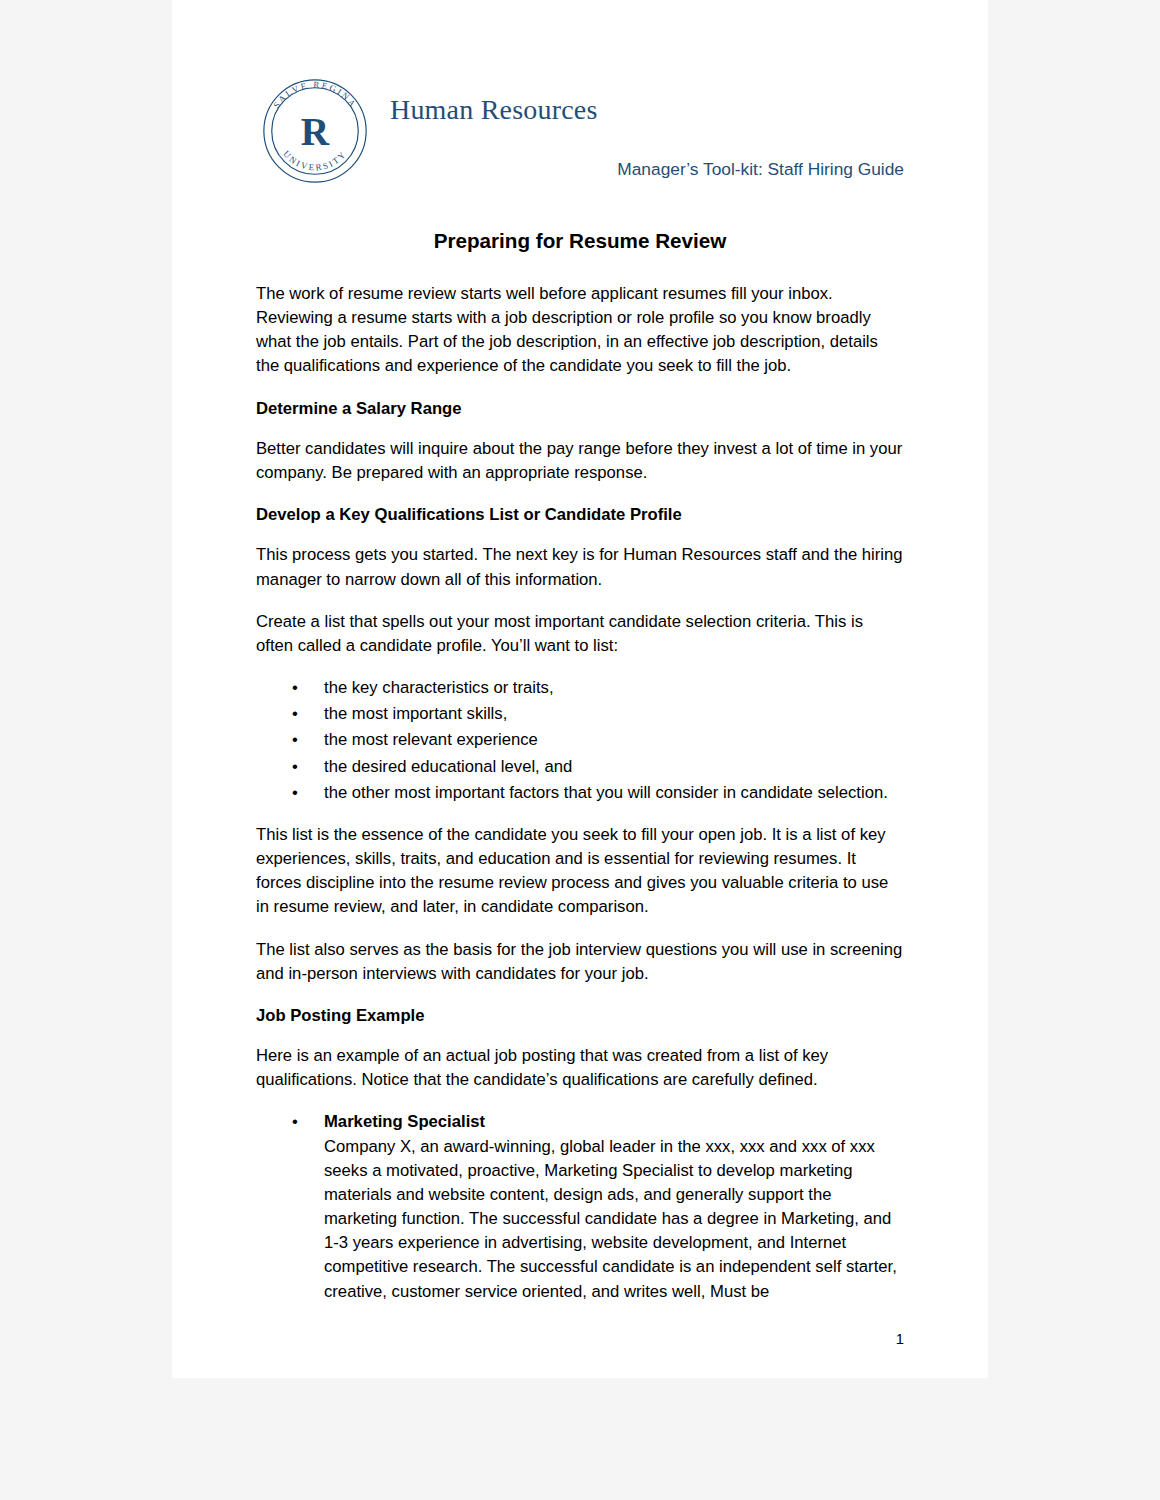SALVE REGINA UNIVERSITY R
Human Resources
Manager’s Tool-kit: Staff Hiring Guide
Preparing for Resume Review
The work of resume review starts well before applicant resumes fill your inbox. Reviewing a resume starts with a job description or role profile so you know broadly what the job entails. Part of the job description, in an effective job description, details the qualifications and experience of the candidate you seek to fill the job.
Determine a Salary Range
Better candidates will inquire about the pay range before they invest a lot of time in your company. Be prepared with an appropriate response.
Develop a Key Qualifications List or Candidate Profile
This process gets you started. The next key is for Human Resources staff and the hiring manager to narrow down all of this information.
Create a list that spells out your most important candidate selection criteria. This is often called a candidate profile. You’ll want to list:
the key characteristics or traits,
the most important skills,
the most relevant experience
the desired educational level, and
the other most important factors that you will consider in candidate selection.
This list is the essence of the candidate you seek to fill your open job. It is a list of key experiences, skills, traits, and education and is essential for reviewing resumes. It forces discipline into the resume review process and gives you valuable criteria to use in resume review, and later, in candidate comparison.
The list also serves as the basis for the job interview questions you will use in screening and in-person interviews with candidates for your job.
Job Posting Example
Here is an example of an actual job posting that was created from a list of key qualifications. Notice that the candidate’s qualifications are carefully defined.
Marketing Specialist Company X, an award-winning, global leader in the xxx, xxx and xxx of xxx seeks a motivated, proactive, Marketing Specialist to develop marketing materials and website content, design ads, and generally support the marketing function. The successful candidate has a degree in Marketing, and 1-3 years experience in advertising, website development, and Internet competitive research. The successful candidate is an independent self starter, creative, customer service oriented, and writes well, Must be
1